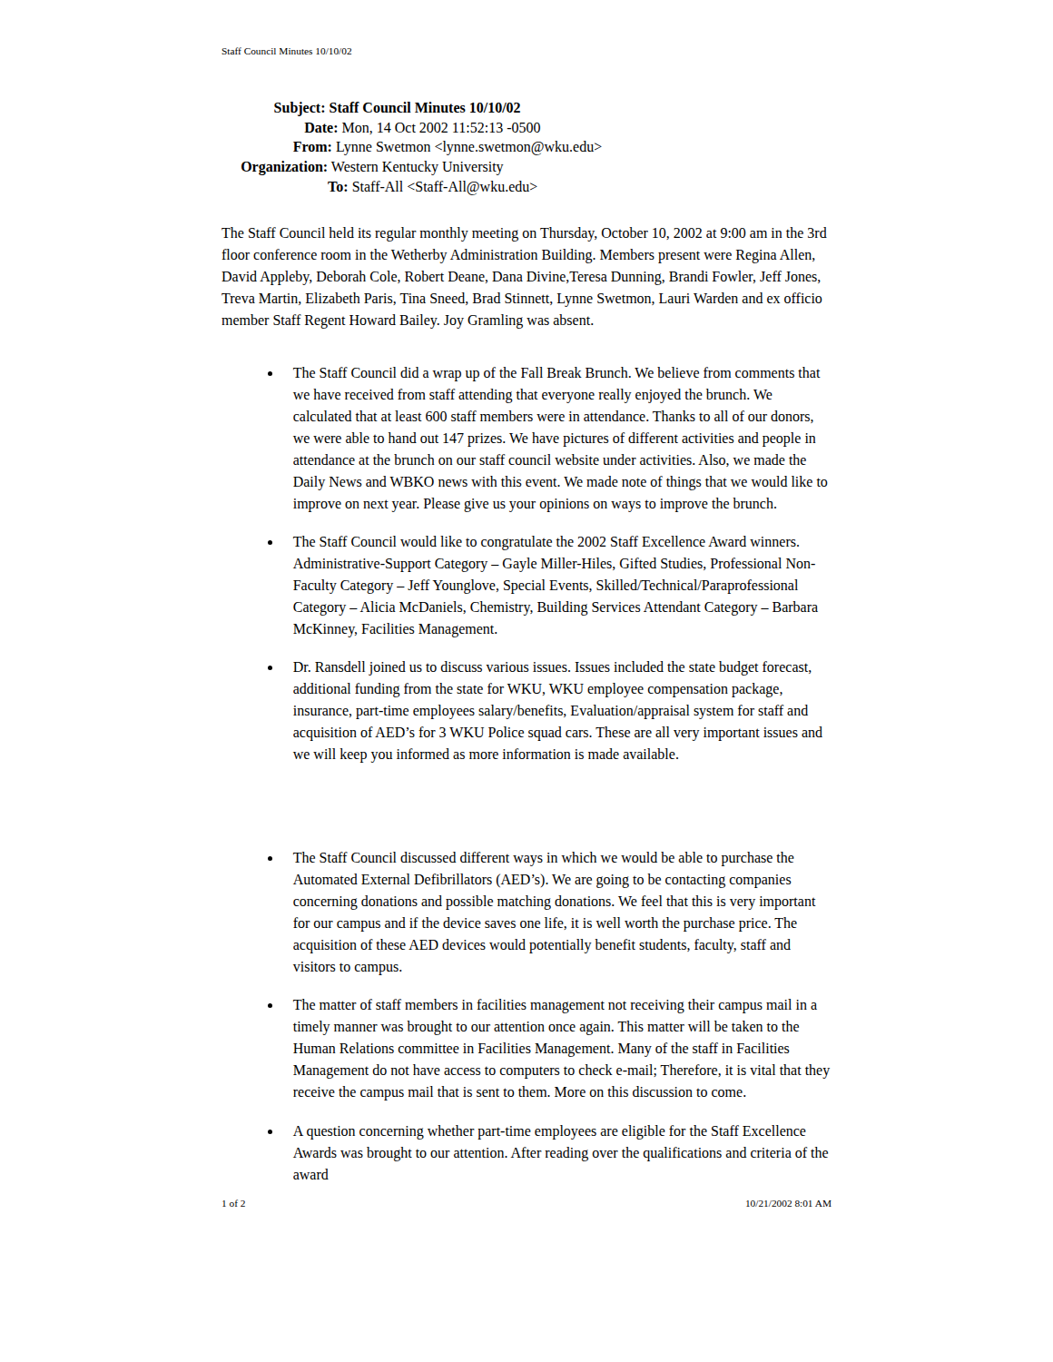Staff Council Minutes 10/10/02
Subject: Staff Council Minutes 10/10/02
Date: Mon, 14 Oct 2002 11:52:13 -0500
From: Lynne Swetmon <lynne.swetmon@wku.edu>
Organization: Western Kentucky University
To: Staff-All <Staff-All@wku.edu>
The Staff Council held its regular monthly meeting on Thursday, October 10, 2002 at 9:00 am in the 3rd floor conference room in the Wetherby Administration Building. Members present were Regina Allen, David Appleby, Deborah Cole, Robert Deane, Dana Divine,Teresa Dunning, Brandi Fowler, Jeff Jones, Treva Martin, Elizabeth Paris, Tina Sneed, Brad Stinnett, Lynne Swetmon, Lauri Warden and ex officio member Staff Regent Howard Bailey. Joy Gramling was absent.
The Staff Council did a wrap up of the Fall Break Brunch. We believe from comments that we have received from staff attending that everyone really enjoyed the brunch. We calculated that at least 600 staff members were in attendance. Thanks to all of our donors, we were able to hand out 147 prizes. We have pictures of different activities and people in attendance at the brunch on our staff council website under activities. Also, we made the Daily News and WBKO news with this event. We made note of things that we would like to improve on next year. Please give us your opinions on ways to improve the brunch.
The Staff Council would like to congratulate the 2002 Staff Excellence Award winners. Administrative-Support Category – Gayle Miller-Hiles, Gifted Studies, Professional Non-Faculty Category – Jeff Younglove, Special Events, Skilled/Technical/Paraprofessional Category – Alicia McDaniels, Chemistry, Building Services Attendant Category – Barbara McKinney, Facilities Management.
Dr. Ransdell joined us to discuss various issues. Issues included the state budget forecast, additional funding from the state for WKU, WKU employee compensation package, insurance, part-time employees salary/benefits, Evaluation/appraisal system for staff and acquisition of AED’s for 3 WKU Police squad cars. These are all very important issues and we will keep you informed as more information is made available.
The Staff Council discussed different ways in which we would be able to purchase the Automated External Defibrillators (AED’s). We are going to be contacting companies concerning donations and possible matching donations. We feel that this is very important for our campus and if the device saves one life, it is well worth the purchase price. The acquisition of these AED devices would potentially benefit students, faculty, staff and visitors to campus.
The matter of staff members in facilities management not receiving their campus mail in a timely manner was brought to our attention once again. This matter will be taken to the Human Relations committee in Facilities Management. Many of the staff in Facilities Management do not have access to computers to check e-mail; Therefore, it is vital that they receive the campus mail that is sent to them. More on this discussion to come.
A question concerning whether part-time employees are eligible for the Staff Excellence Awards was brought to our attention. After reading over the qualifications and criteria of the award
1 of 2 10/21/2002 8:01 AM